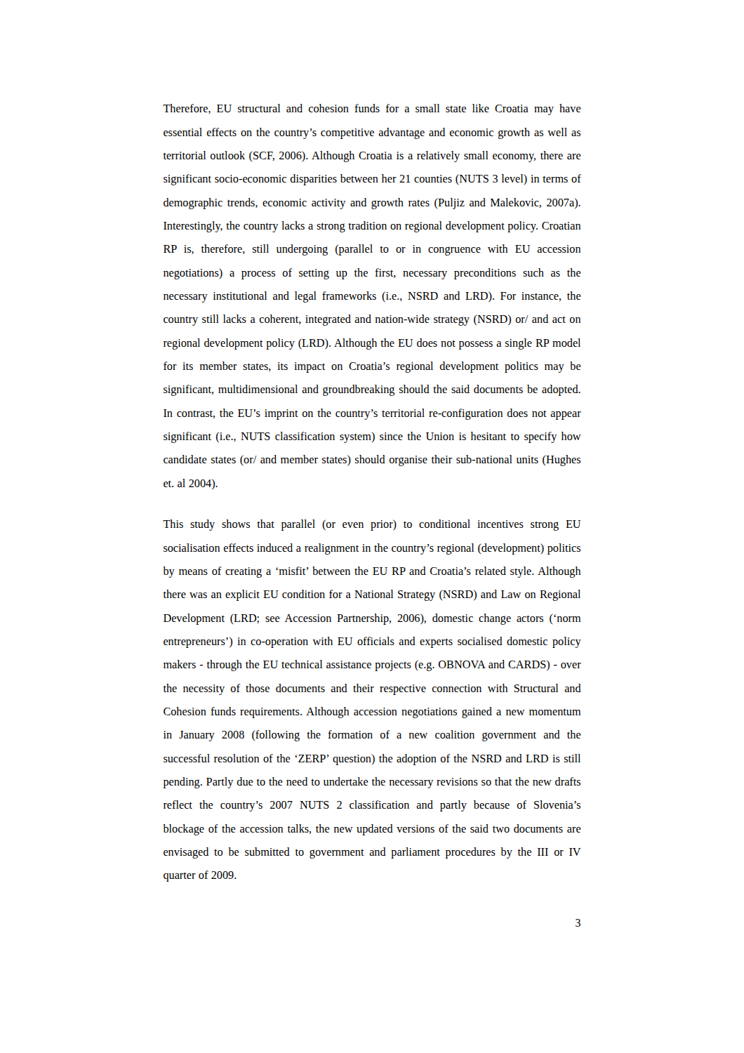Therefore, EU structural and cohesion funds for a small state like Croatia may have essential effects on the country’s competitive advantage and economic growth as well as territorial outlook (SCF, 2006). Although Croatia is a relatively small economy, there are significant socio-economic disparities between her 21 counties (NUTS 3 level) in terms of demographic trends, economic activity and growth rates (Puljiz and Malekovic, 2007a). Interestingly, the country lacks a strong tradition on regional development policy. Croatian RP is, therefore, still undergoing (parallel to or in congruence with EU accession negotiations) a process of setting up the first, necessary preconditions such as the necessary institutional and legal frameworks (i.e., NSRD and LRD). For instance, the country still lacks a coherent, integrated and nation-wide strategy (NSRD) or/ and act on regional development policy (LRD). Although the EU does not possess a single RP model for its member states, its impact on Croatia’s regional development politics may be significant, multidimensional and groundbreaking should the said documents be adopted. In contrast, the EU’s imprint on the country’s territorial re-configuration does not appear significant (i.e., NUTS classification system) since the Union is hesitant to specify how candidate states (or/ and member states) should organise their sub-national units (Hughes et. al 2004).
This study shows that parallel (or even prior) to conditional incentives strong EU socialisation effects induced a realignment in the country’s regional (development) politics by means of creating a ‘misfit’ between the EU RP and Croatia’s related style. Although there was an explicit EU condition for a National Strategy (NSRD) and Law on Regional Development (LRD; see Accession Partnership, 2006), domestic change actors (‘norm entrepreneurs’) in co-operation with EU officials and experts socialised domestic policy makers - through the EU technical assistance projects (e.g. OBNOVA and CARDS) - over the necessity of those documents and their respective connection with Structural and Cohesion funds requirements. Although accession negotiations gained a new momentum in January 2008 (following the formation of a new coalition government and the successful resolution of the ‘ZERP’ question) the adoption of the NSRD and LRD is still pending. Partly due to the need to undertake the necessary revisions so that the new drafts reflect the country’s 2007 NUTS 2 classification and partly because of Slovenia’s blockage of the accession talks, the new updated versions of the said two documents are envisaged to be submitted to government and parliament procedures by the III or IV quarter of 2009.
3